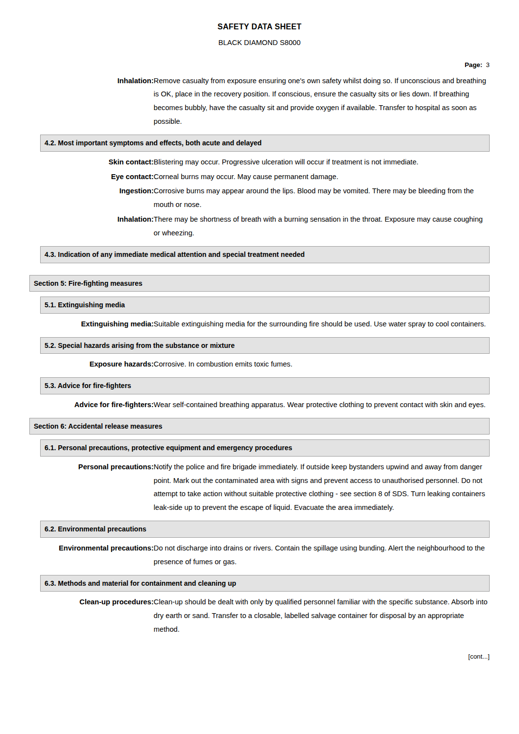SAFETY DATA SHEET
BLACK DIAMOND S8000
Page: 3
| Inhalation: | Remove casualty from exposure ensuring one's own safety whilst doing so. If unconscious and breathing is OK, place in the recovery position. If conscious, ensure the casualty sits or lies down. If breathing becomes bubbly, have the casualty sit and provide oxygen if available. Transfer to hospital as soon as possible. |
4.2. Most important symptoms and effects, both acute and delayed
| Skin contact: | Blistering may occur. Progressive ulceration will occur if treatment is not immediate. |
| Eye contact: | Corneal burns may occur. May cause permanent damage. |
| Ingestion: | Corrosive burns may appear around the lips. Blood may be vomited. There may be bleeding from the mouth or nose. |
| Inhalation: | There may be shortness of breath with a burning sensation in the throat. Exposure may cause coughing or wheezing. |
4.3. Indication of any immediate medical attention and special treatment needed
Section 5: Fire-fighting measures
5.1. Extinguishing media
| Extinguishing media: | Suitable extinguishing media for the surrounding fire should be used. Use water spray to cool containers. |
5.2. Special hazards arising from the substance or mixture
| Exposure hazards: | Corrosive. In combustion emits toxic fumes. |
5.3. Advice for fire-fighters
| Advice for fire-fighters: | Wear self-contained breathing apparatus. Wear protective clothing to prevent contact with skin and eyes. |
Section 6: Accidental release measures
6.1. Personal precautions, protective equipment and emergency procedures
| Personal precautions: | Notify the police and fire brigade immediately. If outside keep bystanders upwind and away from danger point. Mark out the contaminated area with signs and prevent access to unauthorised personnel. Do not attempt to take action without suitable protective clothing - see section 8 of SDS. Turn leaking containers leak-side up to prevent the escape of liquid. Evacuate the area immediately. |
6.2. Environmental precautions
| Environmental precautions: | Do not discharge into drains or rivers. Contain the spillage using bunding. Alert the neighbourhood to the presence of fumes or gas. |
6.3. Methods and material for containment and cleaning up
| Clean-up procedures: | Clean-up should be dealt with only by qualified personnel familiar with the specific substance. Absorb into dry earth or sand. Transfer to a closable, labelled salvage container for disposal by an appropriate method. |
[cont...]